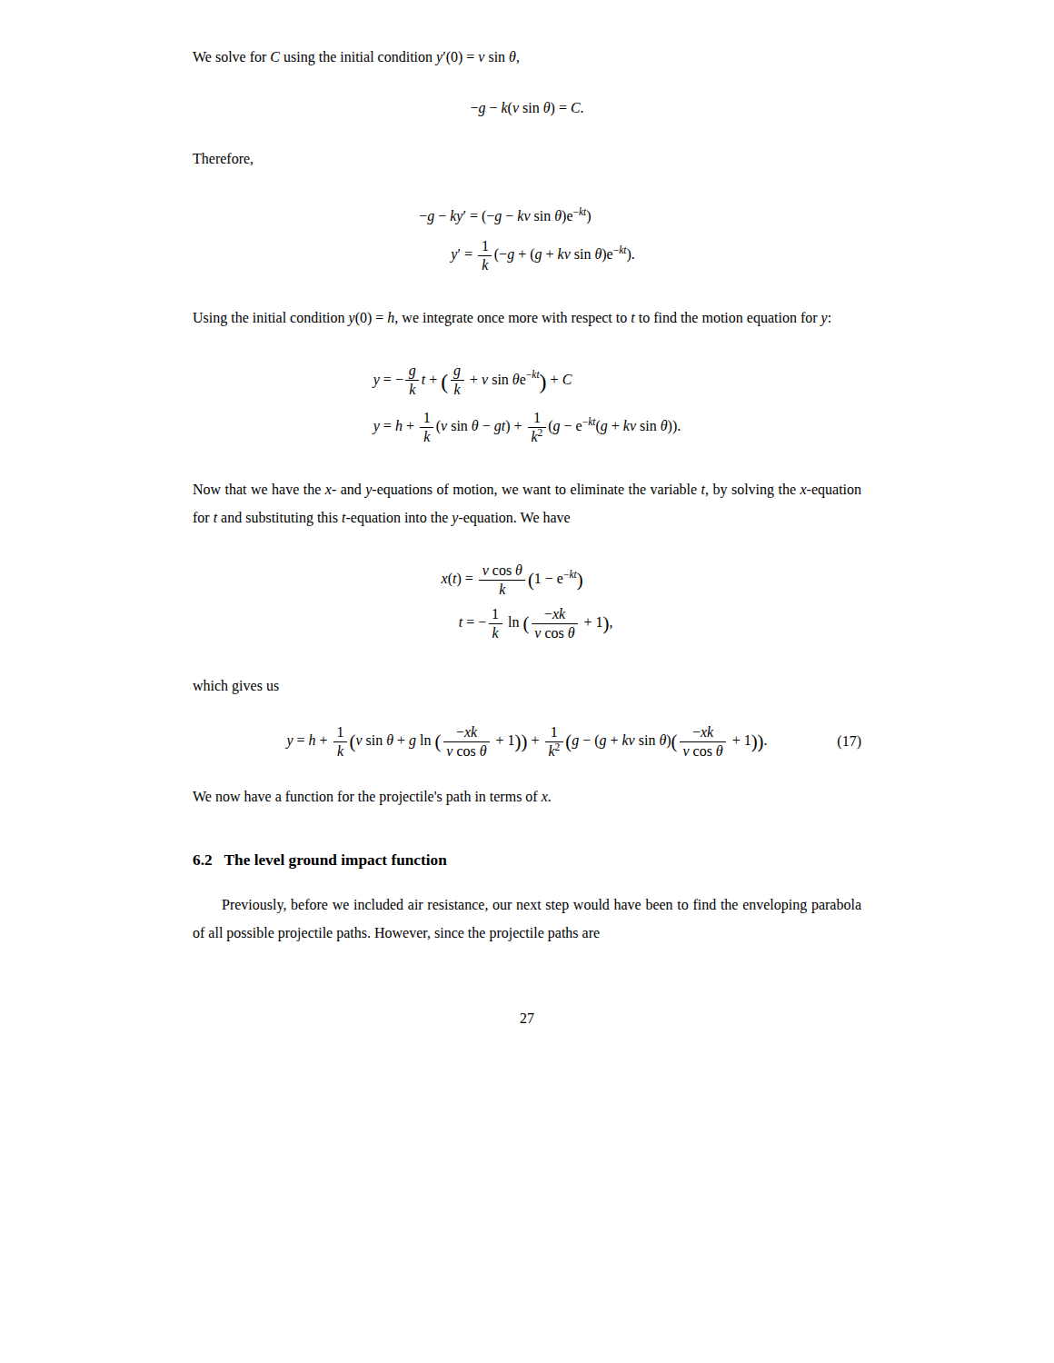We solve for C using the initial condition y′(0) = v sin θ,
−g − k(v sin θ) = C.
Therefore,
−g − ky′ = (−g − kv sin θ)e−kt)
y′ = 1 k(−g + (g + kv sin θ)e−kt).
Using the initial condition y(0) = h, we integrate once more with respect to t to find the motion equation for y:
y = −gk t + (gk + v sin θe−kt) + C
y = h + 1 k(v sin θ − gt) + 1 k2(g − e−kt(g + kv sin θ)).
Now that we have the x- and y-equations of motion, we want to eliminate the variable t, by solving the x-equation for t and substituting this t-equation into the y-equation. We have
x(t) = v cos θ k(1 − e−kt)
t = −1 k ln (−xk v cos θ + 1),
which gives us
y = h + 1 k(v sin θ + g ln (−xk v cos θ + 1)) + 1 k2(g − (g + kv sin θ)(−xk v cos θ + 1)). (17)
We now have a function for the projectile's path in terms of x.
6.2 The level ground impact function
Previously, before we included air resistance, our next step would have been to find the enveloping parabola of all possible projectile paths. However, since the projectile paths are
27